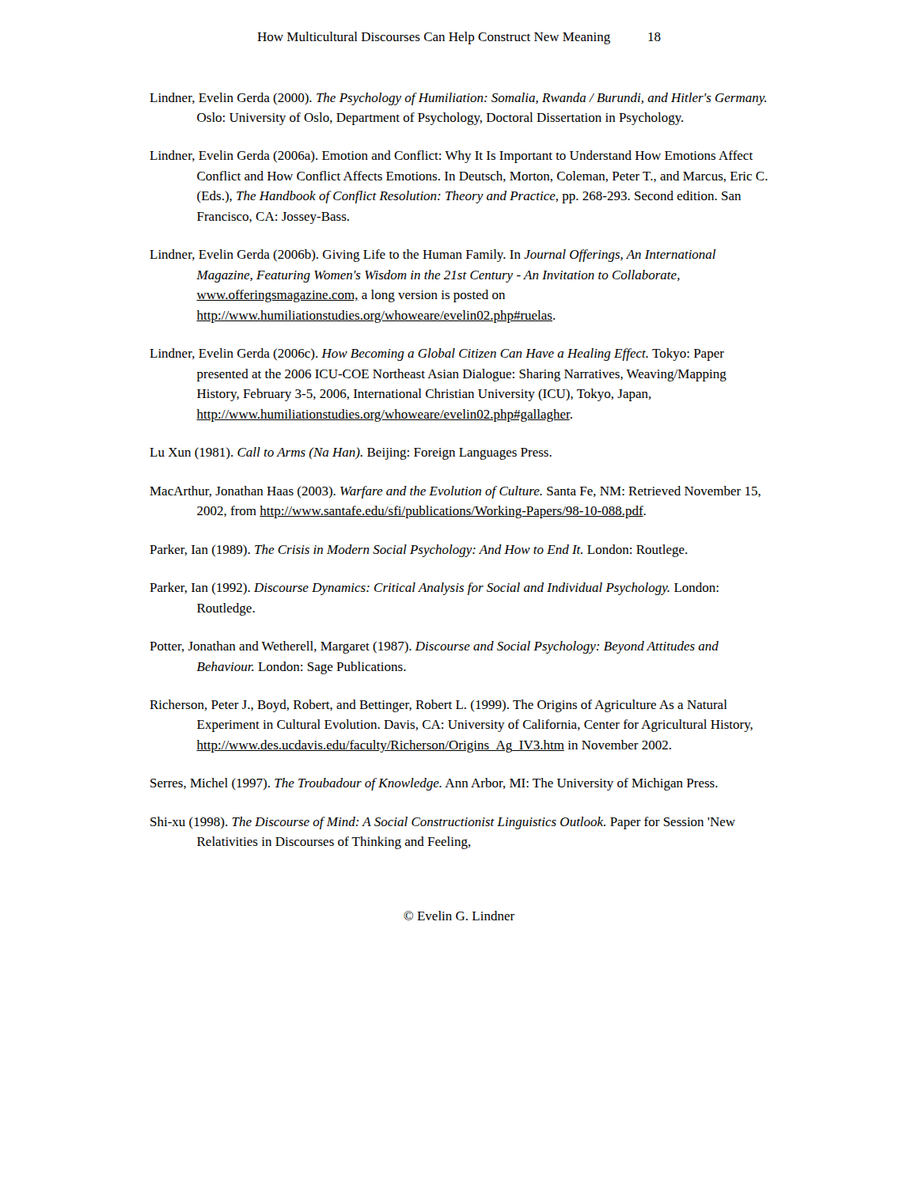How Multicultural Discourses Can Help Construct New Meaning 18
Lindner, Evelin Gerda (2000). The Psychology of Humiliation: Somalia, Rwanda / Burundi, and Hitler's Germany. Oslo: University of Oslo, Department of Psychology, Doctoral Dissertation in Psychology.
Lindner, Evelin Gerda (2006a). Emotion and Conflict: Why It Is Important to Understand How Emotions Affect Conflict and How Conflict Affects Emotions. In Deutsch, Morton, Coleman, Peter T., and Marcus, Eric C. (Eds.), The Handbook of Conflict Resolution: Theory and Practice, pp. 268-293. Second edition. San Francisco, CA: Jossey-Bass.
Lindner, Evelin Gerda (2006b). Giving Life to the Human Family. In Journal Offerings, An International Magazine, Featuring Women's Wisdom in the 21st Century - An Invitation to Collaborate, www.offeringsmagazine.com, a long version is posted on http://www.humiliationstudies.org/whoweare/evelin02.php#ruelas.
Lindner, Evelin Gerda (2006c). How Becoming a Global Citizen Can Have a Healing Effect. Tokyo: Paper presented at the 2006 ICU-COE Northeast Asian Dialogue: Sharing Narratives, Weaving/Mapping History, February 3-5, 2006, International Christian University (ICU), Tokyo, Japan, http://www.humiliationstudies.org/whoweare/evelin02.php#gallagher.
Lu Xun (1981). Call to Arms (Na Han). Beijing: Foreign Languages Press.
MacArthur, Jonathan Haas (2003). Warfare and the Evolution of Culture. Santa Fe, NM: Retrieved November 15, 2002, from http://www.santafe.edu/sfi/publications/Working-Papers/98-10-088.pdf.
Parker, Ian (1989). The Crisis in Modern Social Psychology: And How to End It. London: Routlege.
Parker, Ian (1992). Discourse Dynamics: Critical Analysis for Social and Individual Psychology. London: Routledge.
Potter, Jonathan and Wetherell, Margaret (1987). Discourse and Social Psychology: Beyond Attitudes and Behaviour. London: Sage Publications.
Richerson, Peter J., Boyd, Robert, and Bettinger, Robert L. (1999). The Origins of Agriculture As a Natural Experiment in Cultural Evolution. Davis, CA: University of California, Center for Agricultural History, http://www.des.ucdavis.edu/faculty/Richerson/Origins_Ag_IV3.htm in November 2002.
Serres, Michel (1997). The Troubadour of Knowledge. Ann Arbor, MI: The University of Michigan Press.
Shi-xu (1998). The Discourse of Mind: A Social Constructionist Linguistics Outlook. Paper for Session 'New Relativities in Discourses of Thinking and Feeling,
© Evelin G. Lindner